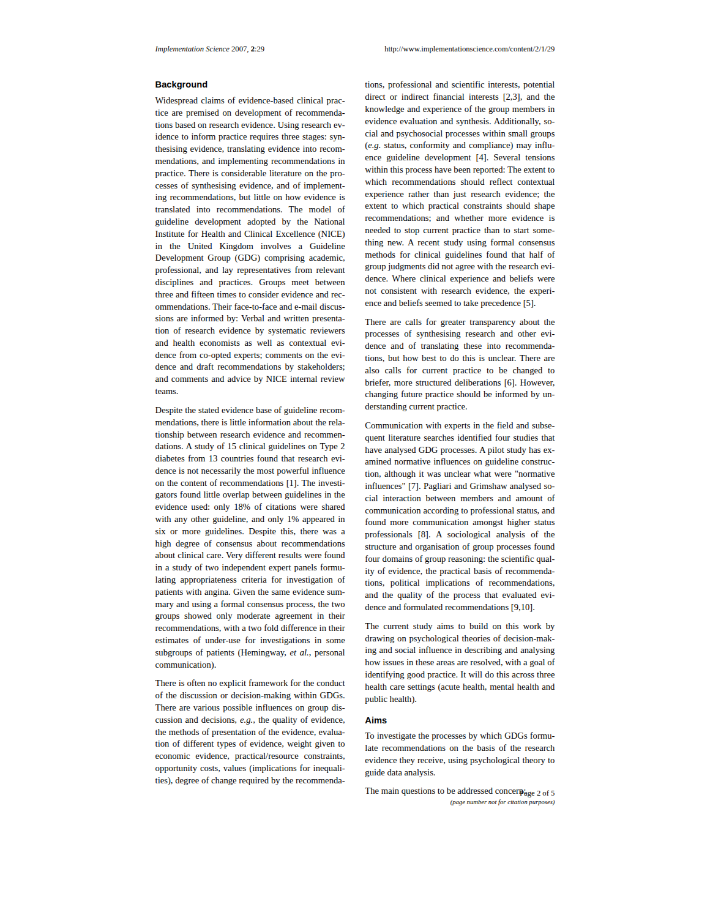Implementation Science 2007, 2:29
http://www.implementationscience.com/content/2/1/29
Background
Widespread claims of evidence-based clinical practice are premised on development of recommendations based on research evidence. Using research evidence to inform practice requires three stages: synthesising evidence, translating evidence into recommendations, and implementing recommendations in practice. There is considerable literature on the processes of synthesising evidence, and of implementing recommendations, but little on how evidence is translated into recommendations. The model of guideline development adopted by the National Institute for Health and Clinical Excellence (NICE) in the United Kingdom involves a Guideline Development Group (GDG) comprising academic, professional, and lay representatives from relevant disciplines and practices. Groups meet between three and fifteen times to consider evidence and recommendations. Their face-to-face and e-mail discussions are informed by: Verbal and written presentation of research evidence by systematic reviewers and health economists as well as contextual evidence from co-opted experts; comments on the evidence and draft recommendations by stakeholders; and comments and advice by NICE internal review teams.
Despite the stated evidence base of guideline recommendations, there is little information about the relationship between research evidence and recommendations. A study of 15 clinical guidelines on Type 2 diabetes from 13 countries found that research evidence is not necessarily the most powerful influence on the content of recommendations [1]. The investigators found little overlap between guidelines in the evidence used: only 18% of citations were shared with any other guideline, and only 1% appeared in six or more guidelines. Despite this, there was a high degree of consensus about recommendations about clinical care. Very different results were found in a study of two independent expert panels formulating appropriateness criteria for investigation of patients with angina. Given the same evidence summary and using a formal consensus process, the two groups showed only moderate agreement in their recommendations, with a two fold difference in their estimates of under-use for investigations in some subgroups of patients (Hemingway, et al., personal communication).
There is often no explicit framework for the conduct of the discussion or decision-making within GDGs. There are various possible influences on group discussion and decisions, e.g., the quality of evidence, the methods of presentation of the evidence, evaluation of different types of evidence, weight given to economic evidence, practical/resource constraints, opportunity costs, values (implications for inequalities), degree of change required by the recommendations, professional and scientific interests, potential direct or indirect financial interests [2,3], and the knowledge and experience of the group members in evidence evaluation and synthesis. Additionally, social and psychosocial processes within small groups (e.g. status, conformity and compliance) may influence guideline development [4]. Several tensions within this process have been reported: The extent to which recommendations should reflect contextual experience rather than just research evidence; the extent to which practical constraints should shape recommendations; and whether more evidence is needed to stop current practice than to start something new. A recent study using formal consensus methods for clinical guidelines found that half of group judgments did not agree with the research evidence. Where clinical experience and beliefs were not consistent with research evidence, the experience and beliefs seemed to take precedence [5].
There are calls for greater transparency about the processes of synthesising research and other evidence and of translating these into recommendations, but how best to do this is unclear. There are also calls for current practice to be changed to briefer, more structured deliberations [6]. However, changing future practice should be informed by understanding current practice.
Communication with experts in the field and subsequent literature searches identified four studies that have analysed GDG processes. A pilot study has examined normative influences on guideline construction, although it was unclear what were "normative influences" [7]. Pagliari and Grimshaw analysed social interaction between members and amount of communication according to professional status, and found more communication amongst higher status professionals [8]. A sociological analysis of the structure and organisation of group processes found four domains of group reasoning: the scientific quality of evidence, the practical basis of recommendations, political implications of recommendations, and the quality of the process that evaluated evidence and formulated recommendations [9,10].
The current study aims to build on this work by drawing on psychological theories of decision-making and social influence in describing and analysing how issues in these areas are resolved, with a goal of identifying good practice. It will do this across three health care settings (acute health, mental health and public health).
Aims
To investigate the processes by which GDGs formulate recommendations on the basis of the research evidence they receive, using psychological theory to guide data analysis.
The main questions to be addressed concern:
Page 2 of 5
(page number not for citation purposes)